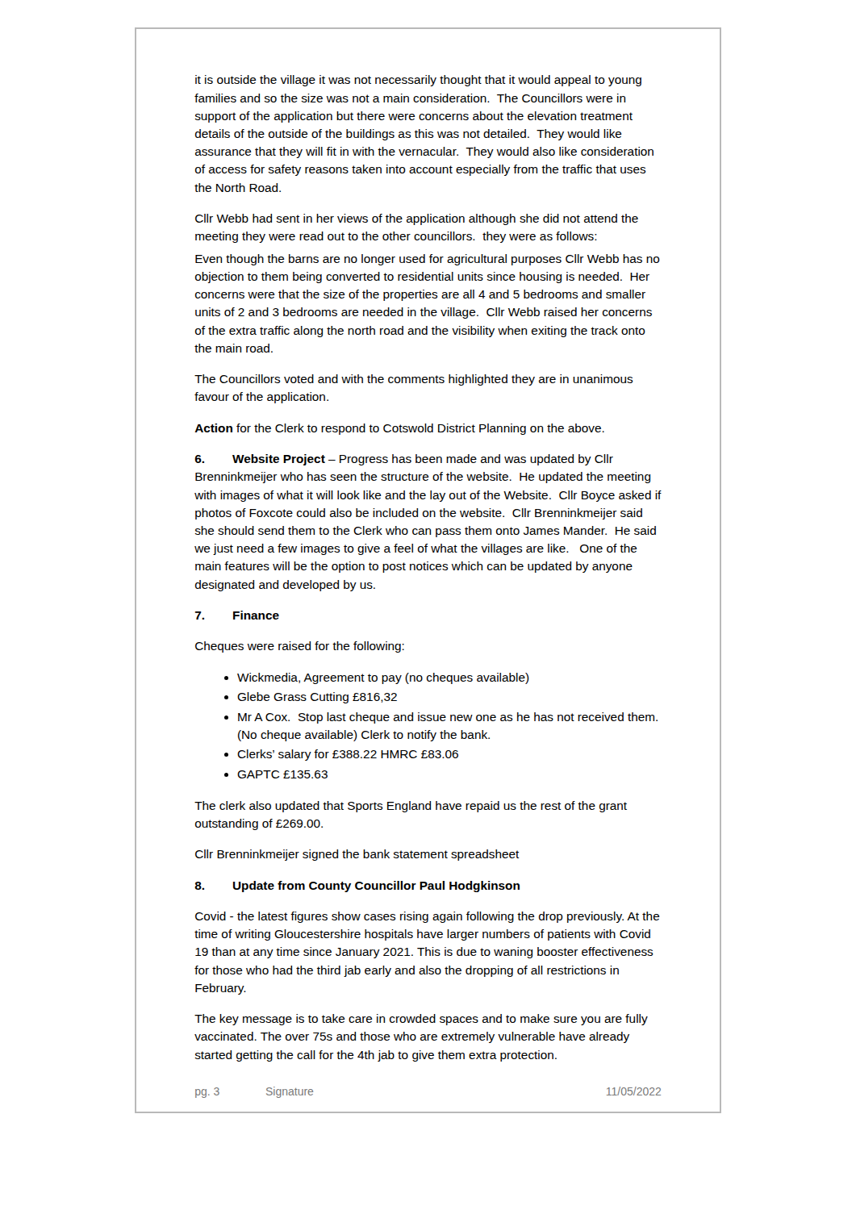it is outside the village it was not necessarily thought that it would appeal to young families and so the size was not a main consideration. The Councillors were in support of the application but there were concerns about the elevation treatment details of the outside of the buildings as this was not detailed. They would like assurance that they will fit in with the vernacular. They would also like consideration of access for safety reasons taken into account especially from the traffic that uses the North Road.
Cllr Webb had sent in her views of the application although she did not attend the meeting they were read out to the other councillors. they were as follows:
Even though the barns are no longer used for agricultural purposes Cllr Webb has no objection to them being converted to residential units since housing is needed. Her concerns were that the size of the properties are all 4 and 5 bedrooms and smaller units of 2 and 3 bedrooms are needed in the village. Cllr Webb raised her concerns of the extra traffic along the north road and the visibility when exiting the track onto the main road.
The Councillors voted and with the comments highlighted they are in unanimous favour of the application.
Action for the Clerk to respond to Cotswold District Planning on the above.
6. Website Project – Progress has been made and was updated by Cllr Brenninkmeijer who has seen the structure of the website. He updated the meeting with images of what it will look like and the lay out of the Website. Cllr Boyce asked if photos of Foxcote could also be included on the website. Cllr Brenninkmeijer said she should send them to the Clerk who can pass them onto James Mander. He said we just need a few images to give a feel of what the villages are like. One of the main features will be the option to post notices which can be updated by anyone designated and developed by us.
7. Finance
Cheques were raised for the following:
Wickmedia, Agreement to pay (no cheques available)
Glebe Grass Cutting £816,32
Mr A Cox. Stop last cheque and issue new one as he has not received them. (No cheque available) Clerk to notify the bank.
Clerks’ salary for £388.22 HMRC £83.06
GAPTC £135.63
The clerk also updated that Sports England have repaid us the rest of the grant outstanding of £269.00.
Cllr Brenninkmeijer signed the bank statement spreadsheet
8. Update from County Councillor Paul Hodgkinson
Covid - the latest figures show cases rising again following the drop previously. At the time of writing Gloucestershire hospitals have larger numbers of patients with Covid 19 than at any time since January 2021. This is due to waning booster effectiveness for those who had the third jab early and also the dropping of all restrictions in February.
The key message is to take care in crowded spaces and to make sure you are fully vaccinated. The over 75s and those who are extremely vulnerable have already started getting the call for the 4th jab to give them extra protection.
pg. 3 Signature 11/05/2022